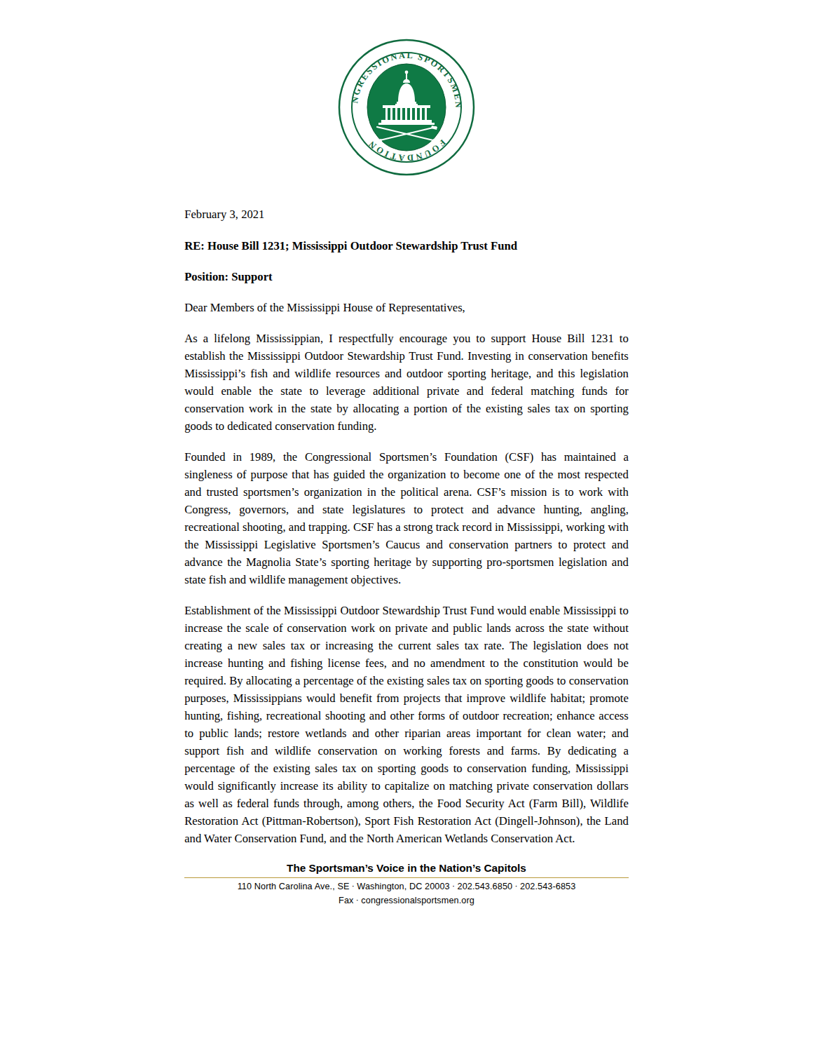CONGRESSIONAL SPORTSMEN'S FOUNDATION
February 3, 2021
RE: House Bill 1231; Mississippi Outdoor Stewardship Trust Fund
Position: Support
Dear Members of the Mississippi House of Representatives,
As a lifelong Mississippian, I respectfully encourage you to support House Bill 1231 to establish the Mississippi Outdoor Stewardship Trust Fund. Investing in conservation benefits Mississippi’s fish and wildlife resources and outdoor sporting heritage, and this legislation would enable the state to leverage additional private and federal matching funds for conservation work in the state by allocating a portion of the existing sales tax on sporting goods to dedicated conservation funding.
Founded in 1989, the Congressional Sportsmen’s Foundation (CSF) has maintained a singleness of purpose that has guided the organization to become one of the most respected and trusted sportsmen’s organization in the political arena. CSF’s mission is to work with Congress, governors, and state legislatures to protect and advance hunting, angling, recreational shooting, and trapping. CSF has a strong track record in Mississippi, working with the Mississippi Legislative Sportsmen’s Caucus and conservation partners to protect and advance the Magnolia State’s sporting heritage by supporting pro-sportsmen legislation and state fish and wildlife management objectives.
Establishment of the Mississippi Outdoor Stewardship Trust Fund would enable Mississippi to increase the scale of conservation work on private and public lands across the state without creating a new sales tax or increasing the current sales tax rate. The legislation does not increase hunting and fishing license fees, and no amendment to the constitution would be required. By allocating a percentage of the existing sales tax on sporting goods to conservation purposes, Mississippians would benefit from projects that improve wildlife habitat; promote hunting, fishing, recreational shooting and other forms of outdoor recreation; enhance access to public lands; restore wetlands and other riparian areas important for clean water; and support fish and wildlife conservation on working forests and farms. By dedicating a percentage of the existing sales tax on sporting goods to conservation funding, Mississippi would significantly increase its ability to capitalize on matching private conservation dollars as well as federal funds through, among others, the Food Security Act (Farm Bill), Wildlife Restoration Act (Pittman-Robertson), Sport Fish Restoration Act (Dingell-Johnson), the Land and Water Conservation Fund, and the North American Wetlands Conservation Act.
The Sportsman’s Voice in the Nation’s Capitols
110 North Carolina Ave., SE·Washington, DC 20003·202.543.6850·202.543-6853 Fax·congressionalsportsmen.org